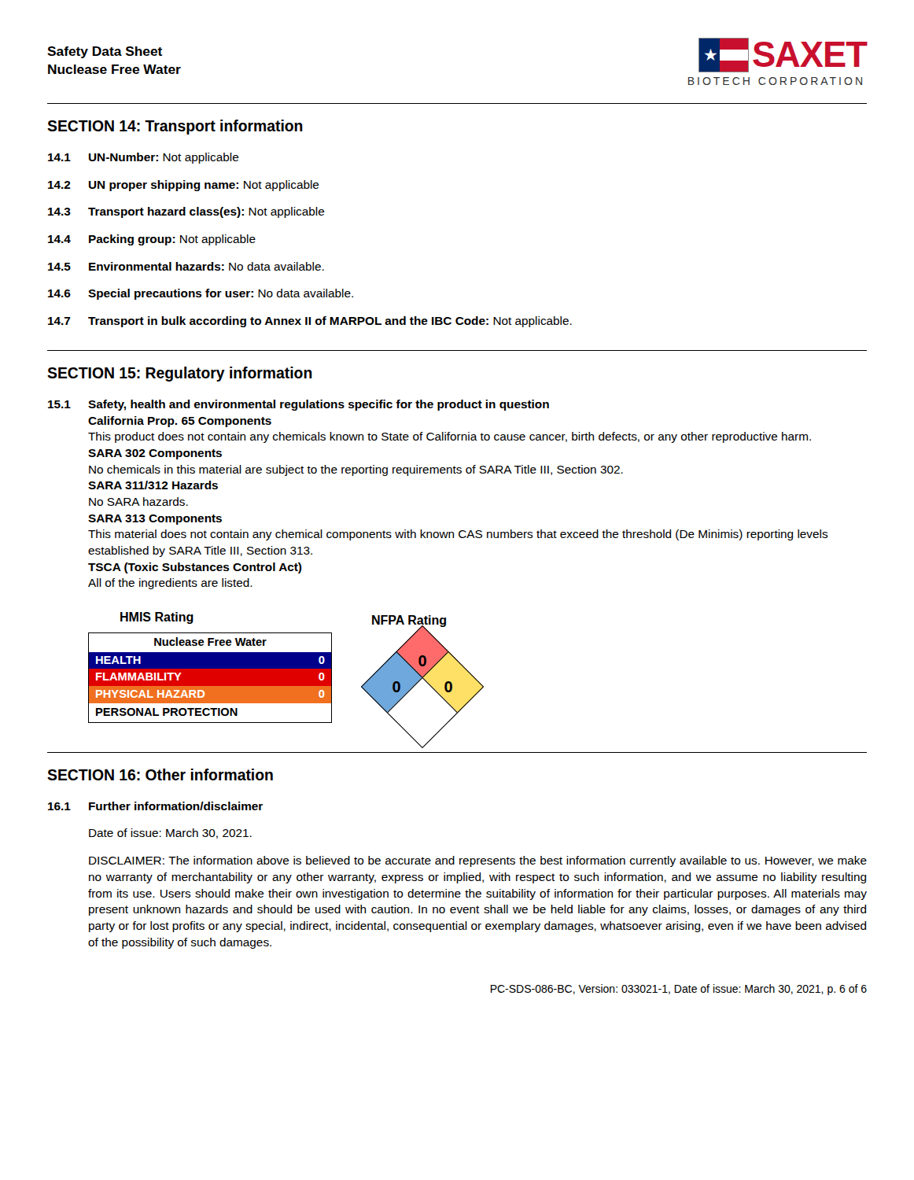Safety Data Sheet
Nuclease Free Water
★
SAXET
BIOTECH CORPORATION
SECTION 14: Transport information
14.1
UN-Number: Not applicable
14.2
UN proper shipping name: Not applicable
14.3
Transport hazard class(es): Not applicable
14.4
Packing group: Not applicable
14.5
Environmental hazards: No data available.
14.6
Special precautions for user: No data available.
14.7
Transport in bulk according to Annex II of MARPOL and the IBC Code: Not applicable.
SECTION 15: Regulatory information
15.1
Safety, health and environmental regulations specific for the product in question
California Prop. 65 Components
This product does not contain any chemicals known to State of California to cause cancer, birth defects, or any other reproductive harm.
SARA 302 Components
No chemicals in this material are subject to the reporting requirements of SARA Title III, Section 302.
SARA 311/312 Hazards
No SARA hazards.
SARA 313 Components
This material does not contain any chemical components with known CAS numbers that exceed the threshold (De Minimis) reporting levels established by SARA Title III, Section 313.
TSCA (Toxic Substances Control Act)
All of the ingredients are listed.
HMIS Rating
| Nuclease Free Water |
| HEALTH | 0 |
| FLAMMABILITY | 0 |
| PHYSICAL HAZARD | 0 |
| PERSONAL PROTECTION |
NFPA Rating
0
0
0
SECTION 16: Other information
16.1
Further information/disclaimer
Date of issue: March 30, 2021.
DISCLAIMER: The information above is believed to be accurate and represents the best information currently available to us. However, we make no warranty of merchantability or any other warranty, express or implied, with respect to such information, and we assume no liability resulting from its use. Users should make their own investigation to determine the suitability of information for their particular purposes. All materials may present unknown hazards and should be used with caution. In no event shall we be held liable for any claims, losses, or damages of any third party or for lost profits or any special, indirect, incidental, consequential or exemplary damages, whatsoever arising, even if we have been advised of the possibility of such damages.
PC-SDS-086-BC, Version: 033021-1, Date of issue: March 30, 2021, p. 6 of 6